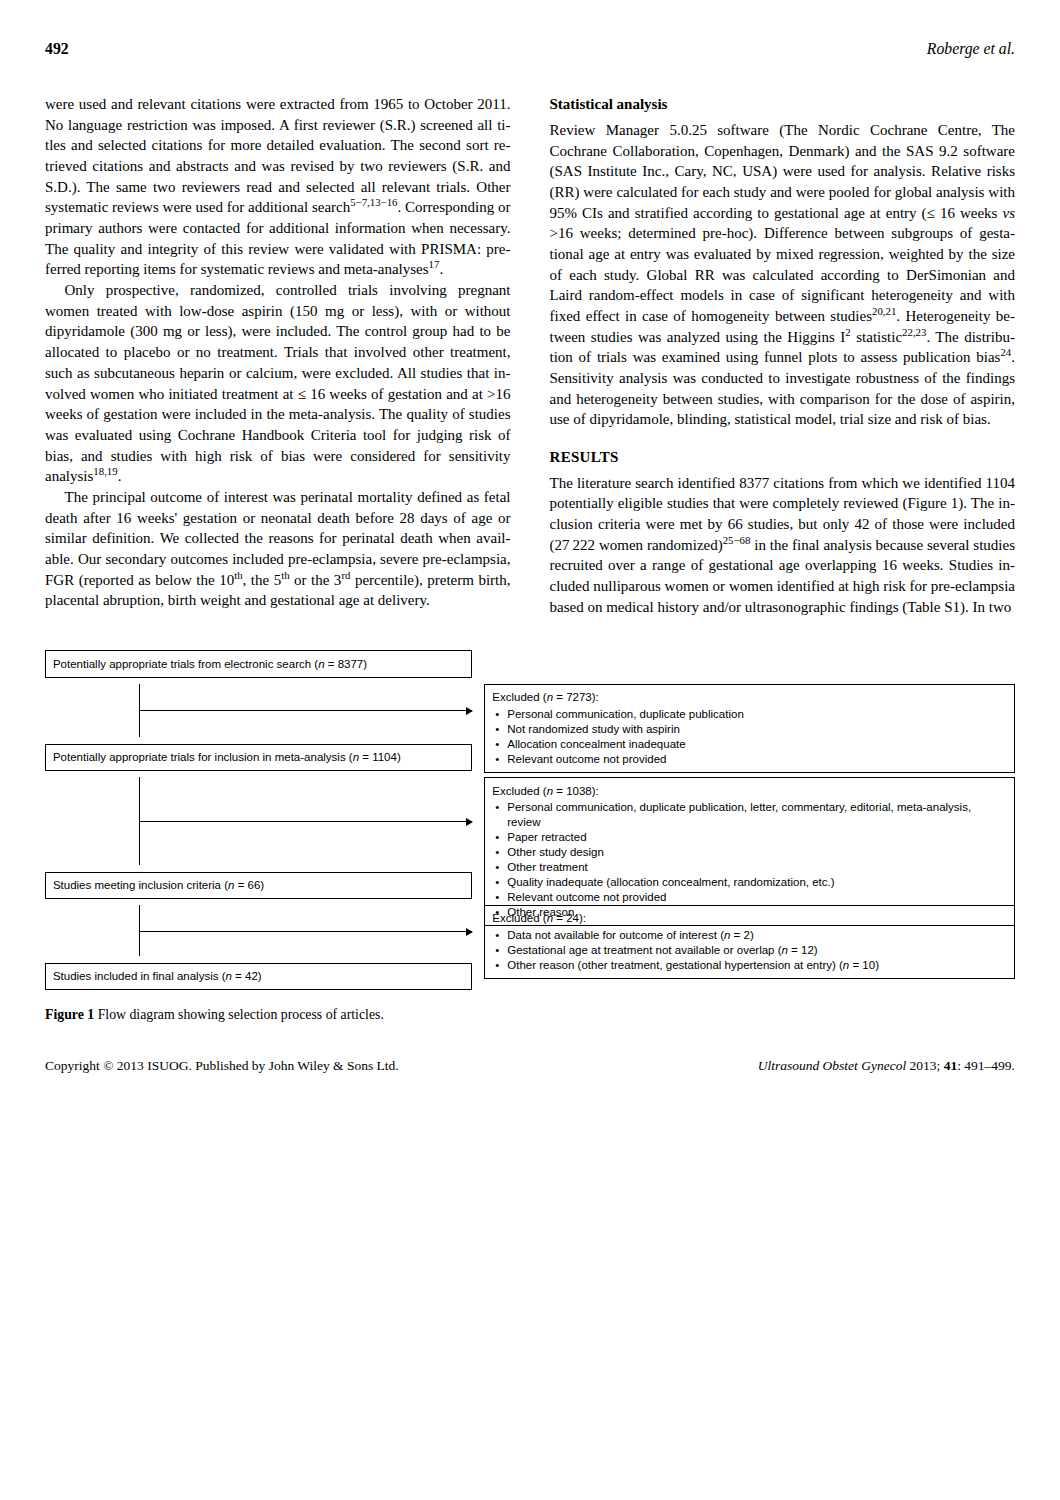492 Roberge et al.
were used and relevant citations were extracted from 1965 to October 2011. No language restriction was imposed. A first reviewer (S.R.) screened all titles and selected citations for more detailed evaluation. The second sort retrieved citations and abstracts and was revised by two reviewers (S.R. and S.D.). The same two reviewers read and selected all relevant trials. Other systematic reviews were used for additional search5−7,13−16. Corresponding or primary authors were contacted for additional information when necessary. The quality and integrity of this review were validated with PRISMA: preferred reporting items for systematic reviews and meta-analyses17.
Only prospective, randomized, controlled trials involving pregnant women treated with low-dose aspirin (150 mg or less), with or without dipyridamole (300 mg or less), were included. The control group had to be allocated to placebo or no treatment. Trials that involved other treatment, such as subcutaneous heparin or calcium, were excluded. All studies that involved women who initiated treatment at ≤ 16 weeks of gestation and at >16 weeks of gestation were included in the meta-analysis. The quality of studies was evaluated using Cochrane Handbook Criteria tool for judging risk of bias, and studies with high risk of bias were considered for sensitivity analysis18,19.
The principal outcome of interest was perinatal mortality defined as fetal death after 16 weeks' gestation or neonatal death before 28 days of age or similar definition. We collected the reasons for perinatal death when available. Our secondary outcomes included pre-eclampsia, severe pre-eclampsia, FGR (reported as below the 10th, the 5th or the 3rd percentile), preterm birth, placental abruption, birth weight and gestational age at delivery.
Statistical analysis
Review Manager 5.0.25 software (The Nordic Cochrane Centre, The Cochrane Collaboration, Copenhagen, Denmark) and the SAS 9.2 software (SAS Institute Inc., Cary, NC, USA) were used for analysis. Relative risks (RR) were calculated for each study and were pooled for global analysis with 95% CIs and stratified according to gestational age at entry (≤ 16 weeks vs >16 weeks; determined pre-hoc). Difference between subgroups of gestational age at entry was evaluated by mixed regression, weighted by the size of each study. Global RR was calculated according to DerSimonian and Laird random-effect models in case of significant heterogeneity and with fixed effect in case of homogeneity between studies20,21. Heterogeneity between studies was analyzed using the Higgins I2 statistic22,23. The distribution of trials was examined using funnel plots to assess publication bias24. Sensitivity analysis was conducted to investigate robustness of the findings and heterogeneity between studies, with comparison for the dose of aspirin, use of dipyridamole, blinding, statistical model, trial size and risk of bias.
Results
The literature search identified 8377 citations from which we identified 1104 potentially eligible studies that were completely reviewed (Figure 1). The inclusion criteria were met by 66 studies, but only 42 of those were included (27 222 women randomized)25−68 in the final analysis because several studies recruited over a range of gestational age overlapping 16 weeks. Studies included nulliparous women or women identified at high risk for pre-eclampsia based on medical history and/or ultrasonographic findings (Table S1). In two
Potentially appropriate trials from electronic search (n = 8377)
Excluded (n = 7273):
Personal communication, duplicate publication
Not randomized study with aspirin
Allocation concealment inadequate
Relevant outcome not provided
Potentially appropriate trials for inclusion in meta-analysis (n = 1104)
Excluded (n = 1038):
Personal communication, duplicate publication, letter, commentary, editorial, meta-analysis, review
Paper retracted
Other study design
Other treatment
Quality inadequate (allocation concealment, randomization, etc.)
Relevant outcome not provided
Other reason
Studies meeting inclusion criteria (n = 66)
Excluded (n = 24):
Data not available for outcome of interest (n = 2)
Gestational age at treatment not available or overlap (n = 12)
Other reason (other treatment, gestational hypertension at entry) (n = 10)
Studies included in final analysis (n = 42)
Figure 1 Flow diagram showing selection process of articles.
Copyright © 2013 ISUOG. Published by John Wiley & Sons Ltd.
Ultrasound Obstet Gynecol 2013; 41: 491–499.